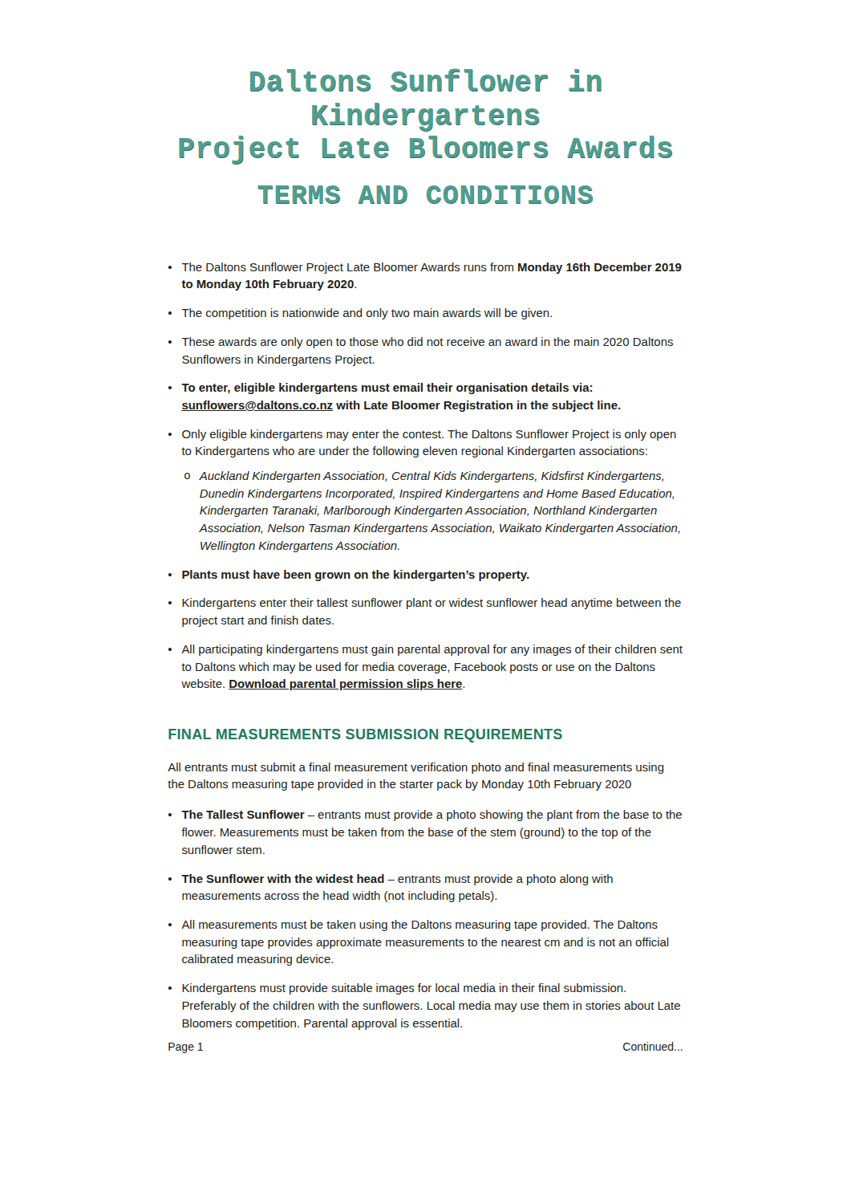Daltons Sunflower in Kindergartens
Project Late Bloomers Awards
TERMS AND CONDITIONS
The Daltons Sunflower Project Late Bloomer Awards runs from Monday 16th December 2019 to Monday 10th February 2020.
The competition is nationwide and only two main awards will be given.
These awards are only open to those who did not receive an award in the main 2020 Daltons Sunflowers in Kindergartens Project.
To enter, eligible kindergartens must email their organisation details via: sunflowers@daltons.co.nz with Late Bloomer Registration in the subject line.
Only eligible kindergartens may enter the contest. The Daltons Sunflower Project is only open to Kindergartens who are under the following eleven regional Kindergarten associations:
Auckland Kindergarten Association, Central Kids Kindergartens, Kidsfirst Kindergartens, Dunedin Kindergartens Incorporated, Inspired Kindergartens and Home Based Education, Kindergarten Taranaki, Marlborough Kindergarten Association, Northland Kindergarten Association, Nelson Tasman Kindergartens Association, Waikato Kindergarten Association, Wellington Kindergartens Association.
Plants must have been grown on the kindergarten’s property.
Kindergartens enter their tallest sunflower plant or widest sunflower head anytime between the project start and finish dates.
All participating kindergartens must gain parental approval for any images of their children sent to Daltons which may be used for media coverage, Facebook posts or use on the Daltons website. Download parental permission slips here.
FINAL MEASUREMENTS SUBMISSION REQUIREMENTS
All entrants must submit a final measurement verification photo and final measurements using the Daltons measuring tape provided in the starter pack by Monday 10th February 2020
The Tallest Sunflower – entrants must provide a photo showing the plant from the base to the flower. Measurements must be taken from the base of the stem (ground) to the top of the sunflower stem.
The Sunflower with the widest head – entrants must provide a photo along with measurements across the head width (not including petals).
All measurements must be taken using the Daltons measuring tape provided. The Daltons measuring tape provides approximate measurements to the nearest cm and is not an official calibrated measuring device.
Kindergartens must provide suitable images for local media in their final submission. Preferably of the children with the sunflowers. Local media may use them in stories about Late Bloomers competition. Parental approval is essential.
Page 1 Continued...